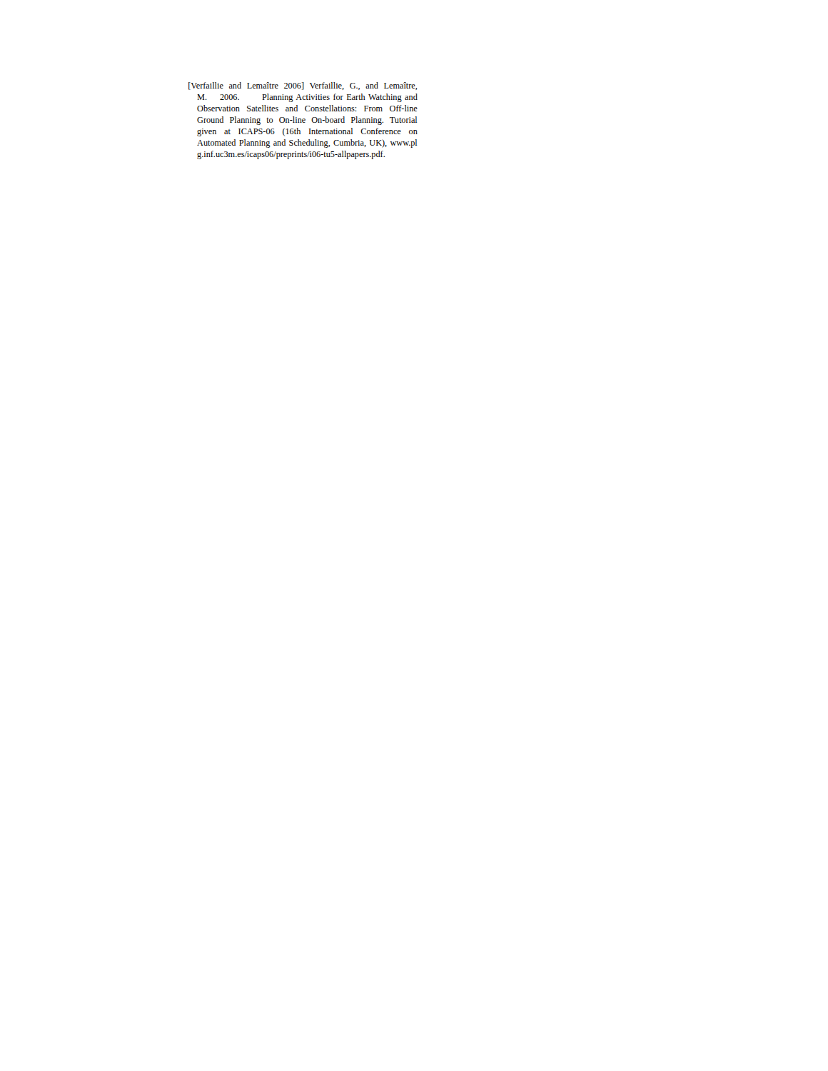[Verfaillie and Lemaître 2006] Verfaillie, G., and Lemaître, M. 2006. Planning Activities for Earth Watching and Observation Satellites and Constellations: From Off-line Ground Planning to On-line On-board Planning. Tutorial given at ICAPS-06 (16th International Conference on Automated Planning and Scheduling, Cumbria, UK), www.plg.inf.uc3m.es/icaps06/preprints/i06-tu5-allpapers.pdf.